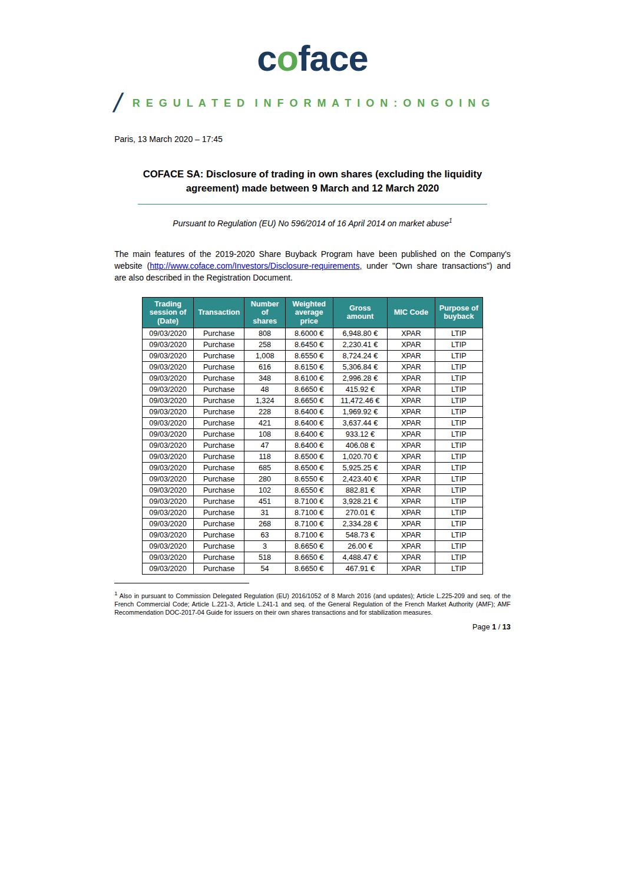coface
/ R E G U L A T E D I N F O R M A T I O N : O N G O I N G
Paris, 13 March 2020 – 17:45
COFACE SA: Disclosure of trading in own shares (excluding the liquidity
agreement) made between 9 March and 12 March 2020
Pursuant to Regulation (EU) No 596/2014 of 16 April 2014 on market abuse1
The main features of the 2019-2020 Share Buyback Program have been published on the Company's website (http://www.coface.com/Investors/Disclosure-requirements, under "Own share transactions") and are also described in the Registration Document.
| Trading session of (Date) | Transaction | Number of shares | Weighted average price | Gross amount | MIC Code | Purpose of buyback |
| --- | --- | --- | --- | --- | --- | --- |
| 09/03/2020 | Purchase | 808 | 8.6000 € | 6,948.80 € | XPAR | LTIP |
| 09/03/2020 | Purchase | 258 | 8.6450 € | 2,230.41 € | XPAR | LTIP |
| 09/03/2020 | Purchase | 1,008 | 8.6550 € | 8,724.24 € | XPAR | LTIP |
| 09/03/2020 | Purchase | 616 | 8.6150 € | 5,306.84 € | XPAR | LTIP |
| 09/03/2020 | Purchase | 348 | 8.6100 € | 2,996.28 € | XPAR | LTIP |
| 09/03/2020 | Purchase | 48 | 8.6650 € | 415.92 € | XPAR | LTIP |
| 09/03/2020 | Purchase | 1,324 | 8.6650 € | 11,472.46 € | XPAR | LTIP |
| 09/03/2020 | Purchase | 228 | 8.6400 € | 1,969.92 € | XPAR | LTIP |
| 09/03/2020 | Purchase | 421 | 8.6400 € | 3,637.44 € | XPAR | LTIP |
| 09/03/2020 | Purchase | 108 | 8.6400 € | 933.12 € | XPAR | LTIP |
| 09/03/2020 | Purchase | 47 | 8.6400 € | 406.08 € | XPAR | LTIP |
| 09/03/2020 | Purchase | 118 | 8.6500 € | 1,020.70 € | XPAR | LTIP |
| 09/03/2020 | Purchase | 685 | 8.6500 € | 5,925.25 € | XPAR | LTIP |
| 09/03/2020 | Purchase | 280 | 8.6550 € | 2,423.40 € | XPAR | LTIP |
| 09/03/2020 | Purchase | 102 | 8.6550 € | 882.81 € | XPAR | LTIP |
| 09/03/2020 | Purchase | 451 | 8.7100 € | 3,928.21 € | XPAR | LTIP |
| 09/03/2020 | Purchase | 31 | 8.7100 € | 270.01 € | XPAR | LTIP |
| 09/03/2020 | Purchase | 268 | 8.7100 € | 2,334.28 € | XPAR | LTIP |
| 09/03/2020 | Purchase | 63 | 8.7100 € | 548.73 € | XPAR | LTIP |
| 09/03/2020 | Purchase | 3 | 8.6650 € | 26.00 € | XPAR | LTIP |
| 09/03/2020 | Purchase | 518 | 8.6650 € | 4,488.47 € | XPAR | LTIP |
| 09/03/2020 | Purchase | 54 | 8.6650 € | 467.91 € | XPAR | LTIP |
1 Also in pursuant to Commission Delegated Regulation (EU) 2016/1052 of 8 March 2016 (and updates); Article L.225-209 and seq. of the French Commercial Code; Article L.221-3, Article L.241-1 and seq. of the General Regulation of the French Market Authority (AMF); AMF Recommendation DOC-2017-04 Guide for issuers on their own shares transactions and for stabilization measures.
Page 1 / 13